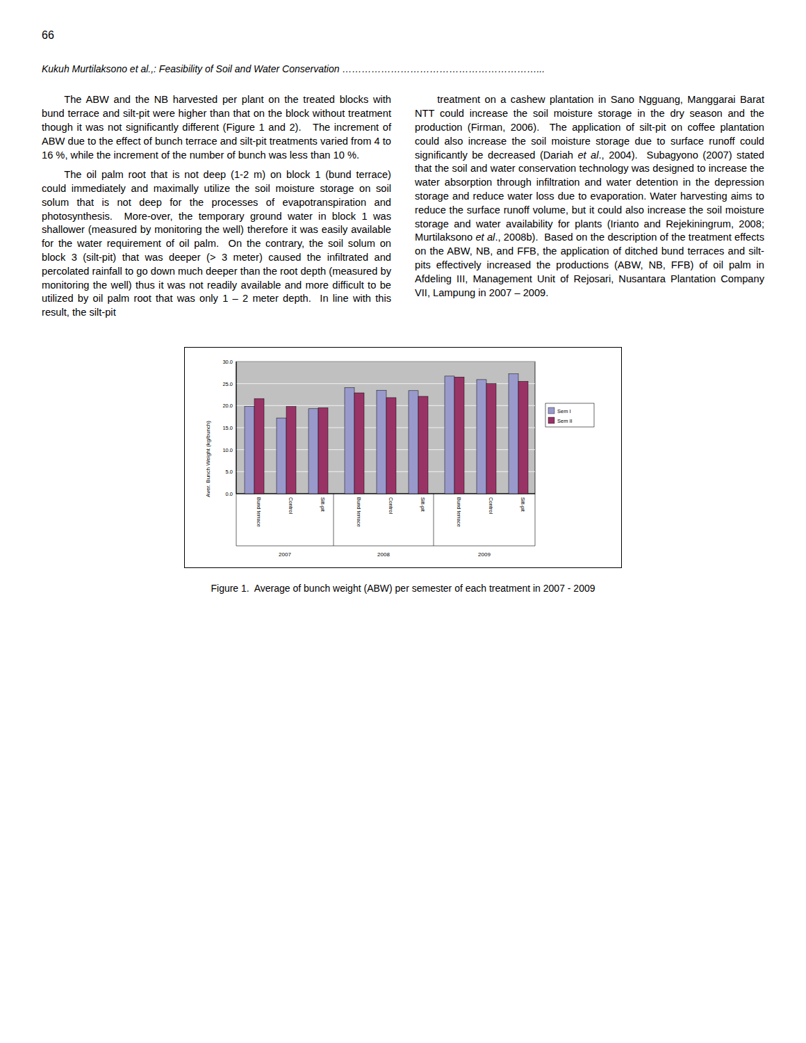66
Kukuh Murtilaksono et al.,: Feasibility of Soil and Water Conservation ……………………………………………………...
The ABW and the NB harvested per plant on the treated blocks with bund terrace and silt-pit were higher than that on the block without treatment though it was not significantly different (Figure 1 and 2). The increment of ABW due to the effect of bunch terrace and silt-pit treatments varied from 4 to 16 %, while the increment of the number of bunch was less than 10 %.
The oil palm root that is not deep (1-2 m) on block 1 (bund terrace) could immediately and maximally utilize the soil moisture storage on soil solum that is not deep for the processes of evapotranspiration and photosynthesis. More-over, the temporary ground water in block 1 was shallower (measured by monitoring the well) therefore it was easily available for the water requirement of oil palm. On the contrary, the soil solum on block 3 (silt-pit) that was deeper (> 3 meter) caused the infiltrated and percolated rainfall to go down much deeper than the root depth (measured by monitoring the well) thus it was not readily available and more difficult to be utilized by oil palm root that was only 1 – 2 meter depth. In line with this result, the silt-pit
treatment on a cashew plantation in Sano Ngguang, Manggarai Barat NTT could increase the soil moisture storage in the dry season and the production (Firman, 2006). The application of silt-pit on coffee plantation could also increase the soil moisture storage due to surface runoff could significantly be decreased (Dariah et al., 2004). Subagyono (2007) stated that the soil and water conservation technology was designed to increase the water absorption through infiltration and water detention in the depression storage and reduce water loss due to evaporation. Water harvesting aims to reduce the surface runoff volume, but it could also increase the soil moisture storage and water availability for plants (Irianto and Rejekiningrum, 2008; Murtilaksono et al., 2008b). Based on the description of the treatment effects on the ABW, NB, and FFB, the application of ditched bund terraces and silt-pits effectively increased the productions (ABW, NB, FFB) of oil palm in Afdeling III, Management Unit of Rejosari, Nusantara Plantation Company VII, Lampung in 2007 – 2009.
30.0 25.0 20.0 15.0 10.0 5.0 0.0 Aver. Bunch Weight (kg/bunch) Bund terrace Control Silt-pit Bund terrace Control Silt-pit Bund terrace Control Silt-pit 2007 2008 2009 Sem I Sem II
Figure 1. Average of bunch weight (ABW) per semester of each treatment in 2007 - 2009